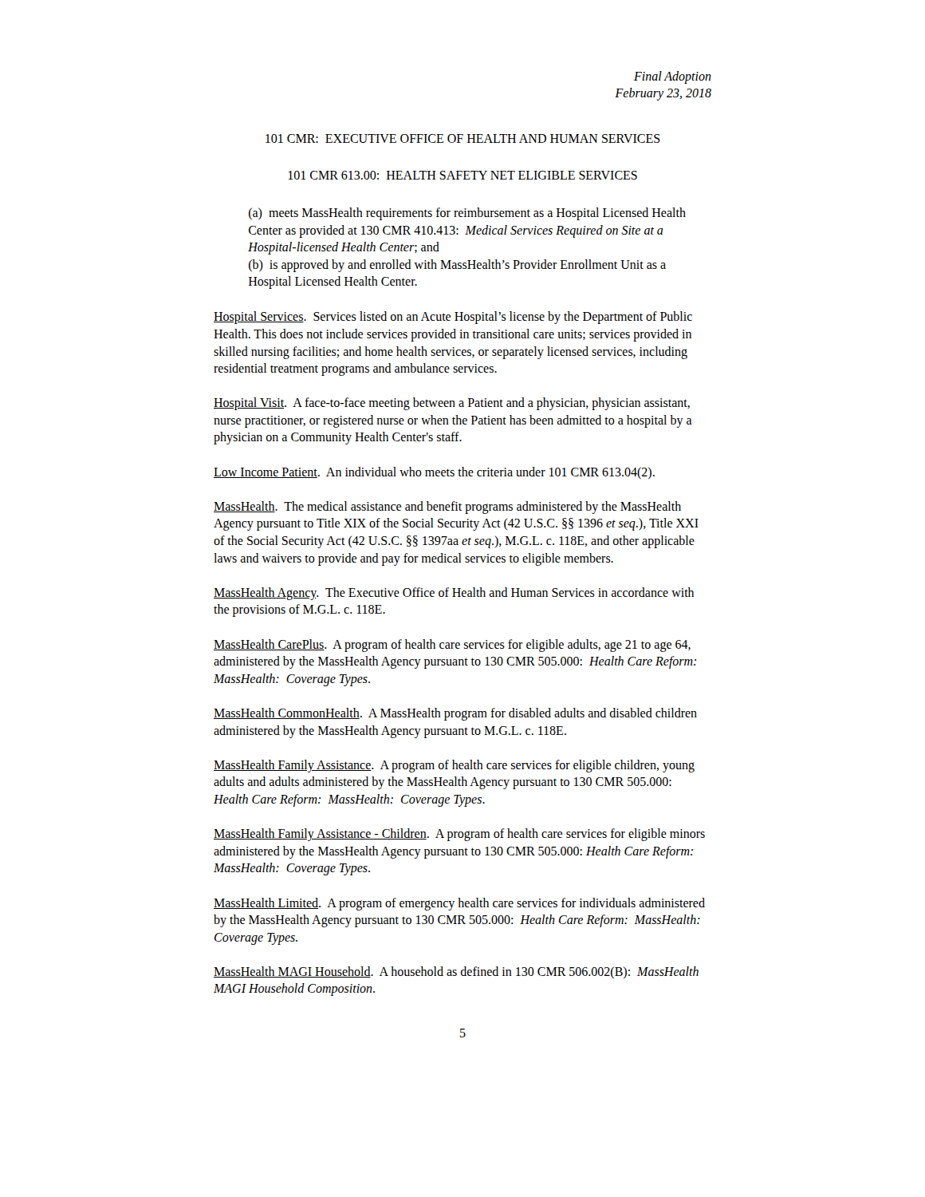Final Adoption
February 23, 2018
101 CMR: EXECUTIVE OFFICE OF HEALTH AND HUMAN SERVICES
101 CMR 613.00: HEALTH SAFETY NET ELIGIBLE SERVICES
(a) meets MassHealth requirements for reimbursement as a Hospital Licensed Health Center as provided at 130 CMR 410.413: Medical Services Required on Site at a Hospital-licensed Health Center; and
(b) is approved by and enrolled with MassHealth’s Provider Enrollment Unit as a Hospital Licensed Health Center.
Hospital Services. Services listed on an Acute Hospital’s license by the Department of Public Health. This does not include services provided in transitional care units; services provided in skilled nursing facilities; and home health services, or separately licensed services, including residential treatment programs and ambulance services.
Hospital Visit. A face-to-face meeting between a Patient and a physician, physician assistant, nurse practitioner, or registered nurse or when the Patient has been admitted to a hospital by a physician on a Community Health Center's staff.
Low Income Patient. An individual who meets the criteria under 101 CMR 613.04(2).
MassHealth. The medical assistance and benefit programs administered by the MassHealth Agency pursuant to Title XIX of the Social Security Act (42 U.S.C. §§ 1396 et seq.), Title XXI of the Social Security Act (42 U.S.C. §§ 1397aa et seq.), M.G.L. c. 118E, and other applicable laws and waivers to provide and pay for medical services to eligible members.
MassHealth Agency. The Executive Office of Health and Human Services in accordance with the provisions of M.G.L. c. 118E.
MassHealth CarePlus. A program of health care services for eligible adults, age 21 to age 64, administered by the MassHealth Agency pursuant to 130 CMR 505.000: Health Care Reform: MassHealth: Coverage Types.
MassHealth CommonHealth. A MassHealth program for disabled adults and disabled children administered by the MassHealth Agency pursuant to M.G.L. c. 118E.
MassHealth Family Assistance. A program of health care services for eligible children, young adults and adults administered by the MassHealth Agency pursuant to 130 CMR 505.000: Health Care Reform: MassHealth: Coverage Types.
MassHealth Family Assistance - Children. A program of health care services for eligible minors administered by the MassHealth Agency pursuant to 130 CMR 505.000: Health Care Reform: MassHealth: Coverage Types.
MassHealth Limited. A program of emergency health care services for individuals administered by the MassHealth Agency pursuant to 130 CMR 505.000: Health Care Reform: MassHealth: Coverage Types.
MassHealth MAGI Household. A household as defined in 130 CMR 506.002(B): MassHealth MAGI Household Composition.
5